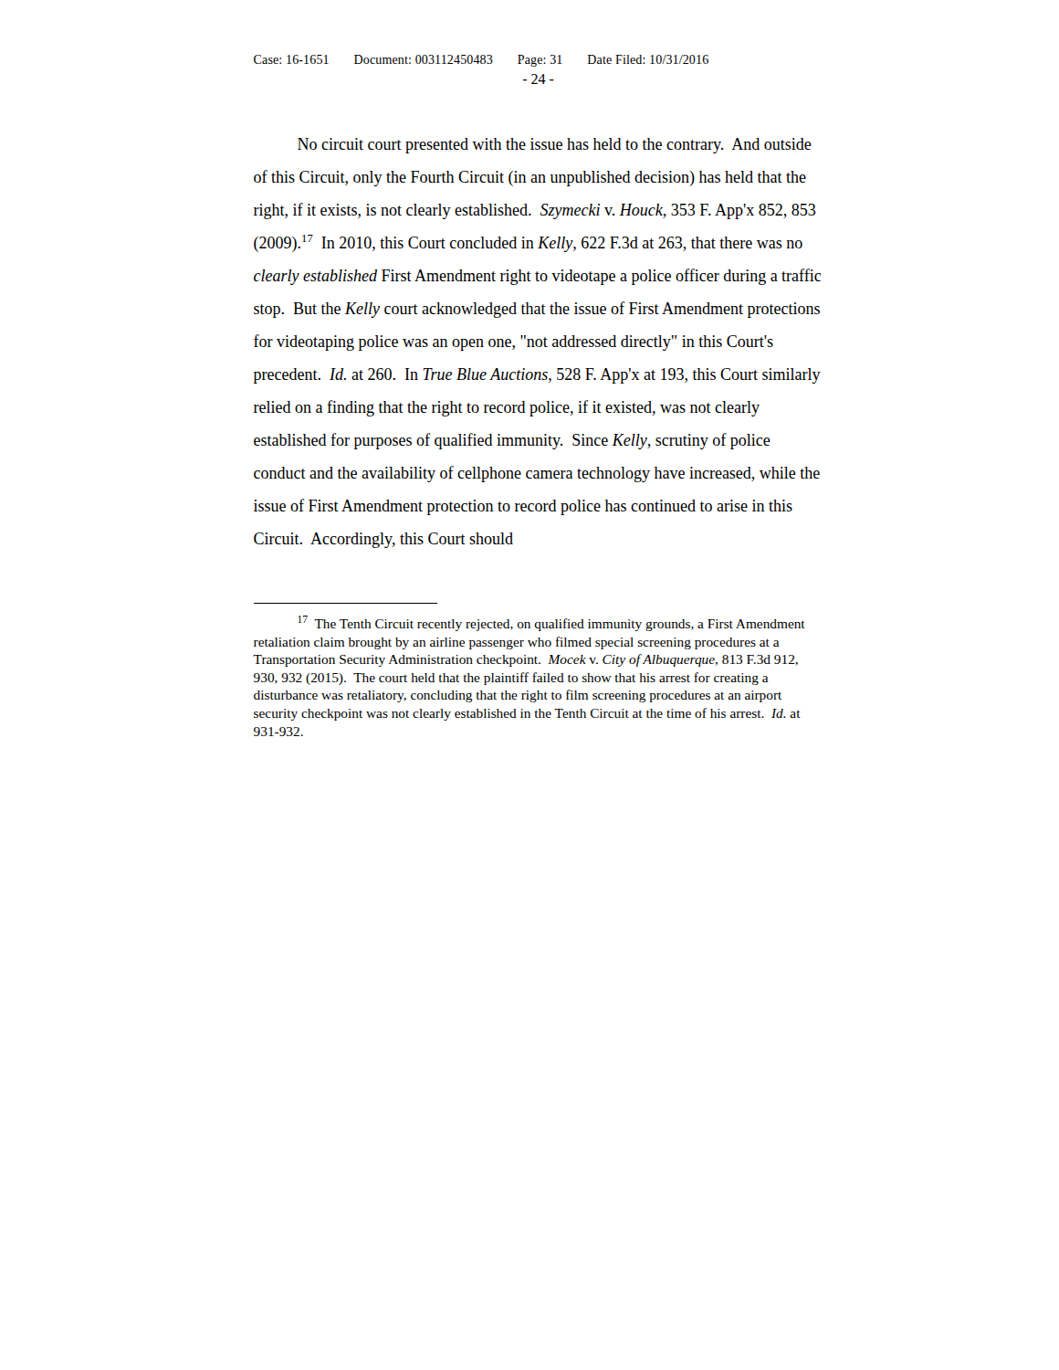Case: 16-1651 Document: 003112450483 Page: 31 Date Filed: 10/31/2016
- 24 -
No circuit court presented with the issue has held to the contrary. And outside of this Circuit, only the Fourth Circuit (in an unpublished decision) has held that the right, if it exists, is not clearly established. Szymecki v. Houck, 353 F. App'x 852, 853 (2009).17 In 2010, this Court concluded in Kelly, 622 F.3d at 263, that there was no clearly established First Amendment right to videotape a police officer during a traffic stop. But the Kelly court acknowledged that the issue of First Amendment protections for videotaping police was an open one, "not addressed directly" in this Court's precedent. Id. at 260. In True Blue Auctions, 528 F. App'x at 193, this Court similarly relied on a finding that the right to record police, if it existed, was not clearly established for purposes of qualified immunity. Since Kelly, scrutiny of police conduct and the availability of cellphone camera technology have increased, while the issue of First Amendment protection to record police has continued to arise in this Circuit. Accordingly, this Court should
17 The Tenth Circuit recently rejected, on qualified immunity grounds, a First Amendment retaliation claim brought by an airline passenger who filmed special screening procedures at a Transportation Security Administration checkpoint. Mocek v. City of Albuquerque, 813 F.3d 912, 930, 932 (2015). The court held that the plaintiff failed to show that his arrest for creating a disturbance was retaliatory, concluding that the right to film screening procedures at an airport security checkpoint was not clearly established in the Tenth Circuit at the time of his arrest. Id. at 931-932.